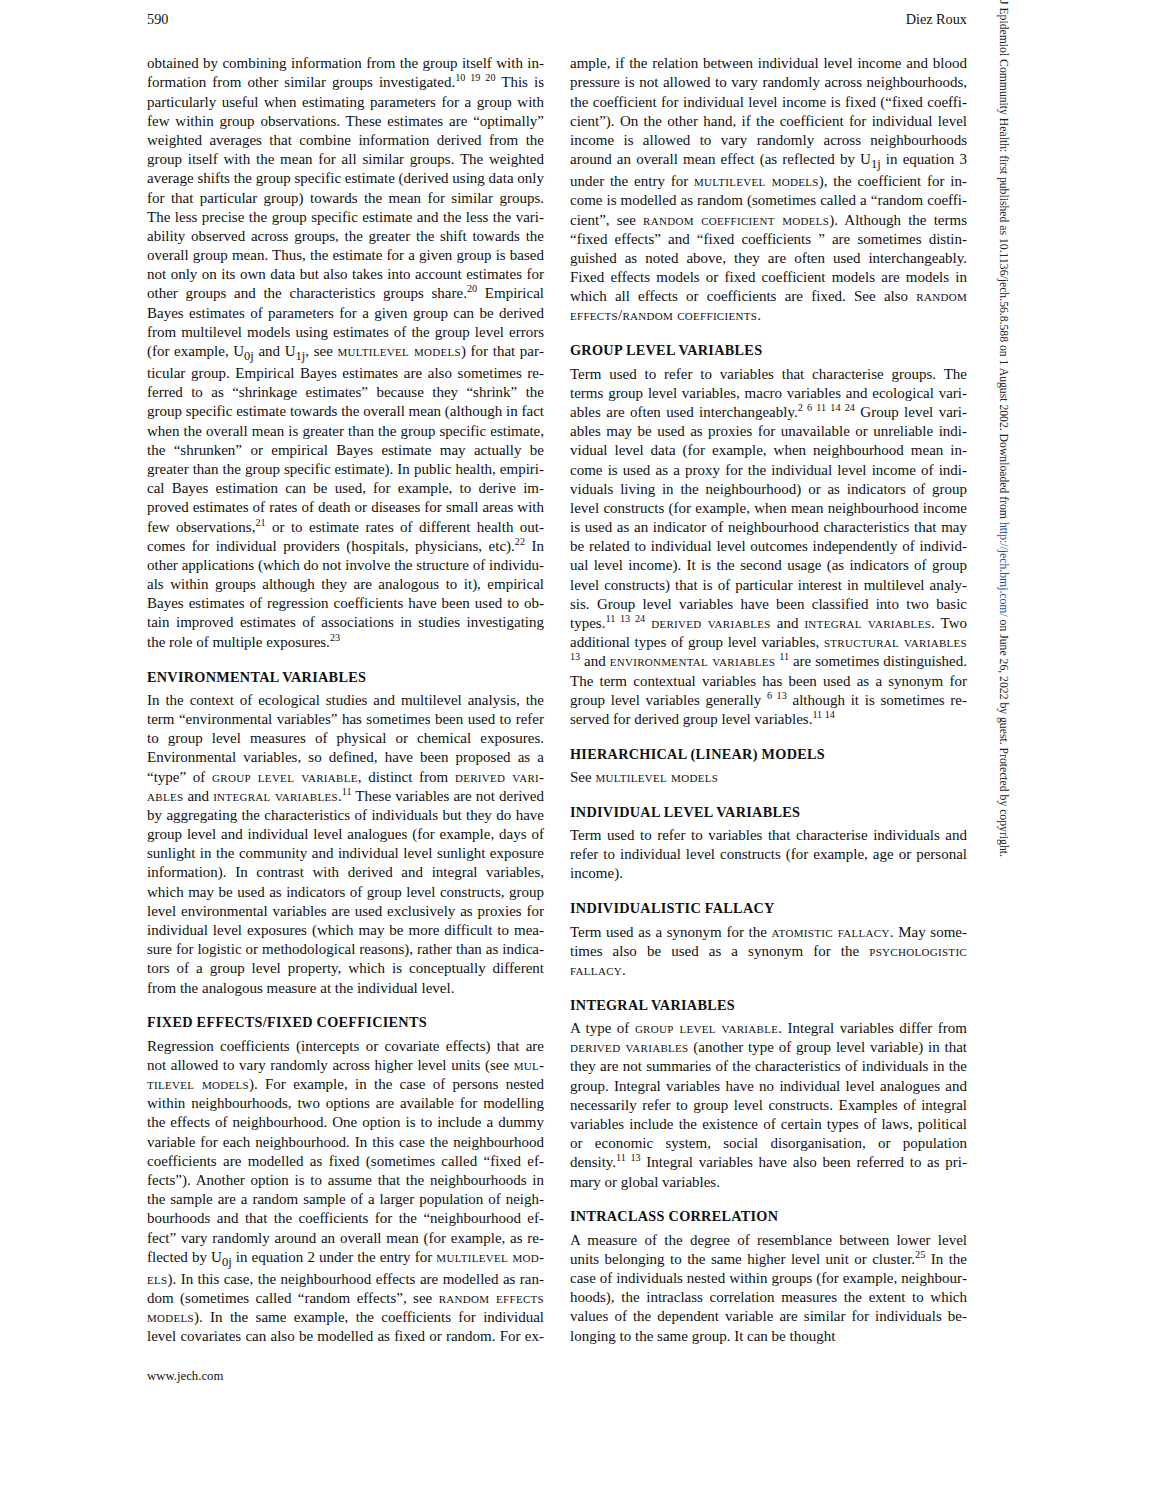590 Diez Roux
J Epidemiol Community Health: first published as 10.1136/jech.56.8.588 on 1 August 2002. Downloaded from http://jech.bmj.com/ on June 26, 2022 by guest. Protected by copyright.
obtained by combining information from the group itself with information from other similar groups investigated.10 19 20 This is particularly useful when estimating parameters for a group with few within group observations. These estimates are “optimally” weighted averages that combine information derived from the group itself with the mean for all similar groups. The weighted average shifts the group specific estimate (derived using data only for that particular group) towards the mean for similar groups. The less precise the group specific estimate and the less the variability observed across groups, the greater the shift towards the overall group mean. Thus, the estimate for a given group is based not only on its own data but also takes into account estimates for other groups and the characteristics groups share.20 Empirical Bayes estimates of parameters for a given group can be derived from multilevel models using estimates of the group level errors (for example, U0j and U1j, see multilevel models) for that particular group. Empirical Bayes estimates are also sometimes referred to as “shrinkage estimates” because they “shrink” the group specific estimate towards the overall mean (although in fact when the overall mean is greater than the group specific estimate, the “shrunken” or empirical Bayes estimate may actually be greater than the group specific estimate). In public health, empirical Bayes estimation can be used, for example, to derive improved estimates of rates of death or diseases for small areas with few observations,21 or to estimate rates of different health outcomes for individual providers (hospitals, physicians, etc).22 In other applications (which do not involve the structure of individuals within groups although they are analogous to it), empirical Bayes estimates of regression coefficients have been used to obtain improved estimates of associations in studies investigating the role of multiple exposures.23
ENVIRONMENTAL VARIABLES
In the context of ecological studies and multilevel analysis, the term “environmental variables” has sometimes been used to refer to group level measures of physical or chemical exposures. Environmental variables, so defined, have been proposed as a “type” of group level variable, distinct from derived variables and integral variables.11 These variables are not derived by aggregating the characteristics of individuals but they do have group level and individual level analogues (for example, days of sunlight in the community and individual level sunlight exposure information). In contrast with derived and integral variables, which may be used as indicators of group level constructs, group level environmental variables are used exclusively as proxies for individual level exposures (which may be more difficult to measure for logistic or methodological reasons), rather than as indicators of a group level property, which is conceptually different from the analogous measure at the individual level.
FIXED EFFECTS/FIXED COEFFICIENTS
Regression coefficients (intercepts or covariate effects) that are not allowed to vary randomly across higher level units (see multilevel models). For example, in the case of persons nested within neighbourhoods, two options are available for modelling the effects of neighbourhood. One option is to include a dummy variable for each neighbourhood. In this case the neighbourhood coefficients are modelled as fixed (sometimes called “fixed effects”). Another option is to assume that the neighbourhoods in the sample are a random sample of a larger population of neighbourhoods and that the coefficients for the “neighbourhood effect” vary randomly around an overall mean (for example, as reflected by U0j in equation 2 under the entry for multilevel models). In this case, the neighbourhood effects are modelled as random (sometimes called “random effects”, see random effects models). In the same example, the coefficients for individual level covariates can also be modelled as fixed or random. For example, if the relation between individual level income and blood pressure is not allowed to vary randomly across neighbourhoods, the coefficient for individual level income is fixed (“fixed coefficient”). On the other hand, if the coefficient for individual level income is allowed to vary randomly across neighbourhoods around an overall mean effect (as reflected by U1j in equation 3 under the entry for multilevel models), the coefficient for income is modelled as random (sometimes called a “random coefficient”, see random coefficient models). Although the terms “fixed effects” and “fixed coefficients ” are sometimes distinguished as noted above, they are often used interchangeably. Fixed effects models or fixed coefficient models are models in which all effects or coefficients are fixed. See also random effects/random coefficients.
GROUP LEVEL VARIABLES
Term used to refer to variables that characterise groups. The terms group level variables, macro variables and ecological variables are often used interchangeably.2 6 11 14 24 Group level variables may be used as proxies for unavailable or unreliable individual level data (for example, when neighbourhood mean income is used as a proxy for the individual level income of individuals living in the neighbourhood) or as indicators of group level constructs (for example, when mean neighbourhood income is used as an indicator of neighbourhood characteristics that may be related to individual level outcomes independently of individual level income). It is the second usage (as indicators of group level constructs) that is of particular interest in multilevel analysis. Group level variables have been classified into two basic types.11 13 24 derived variables and integral variables. Two additional types of group level variables, structural variables 13 and environmental variables 11 are sometimes distinguished. The term contextual variables has been used as a synonym for group level variables generally 6 13 although it is sometimes reserved for derived group level variables.11 14
HIERARCHICAL (LINEAR) MODELS
See multilevel models
INDIVIDUAL LEVEL VARIABLES
Term used to refer to variables that characterise individuals and refer to individual level constructs (for example, age or personal income).
INDIVIDUALISTIC FALLACY
Term used as a synonym for the atomistic fallacy. May sometimes also be used as a synonym for the psychologistic fallacy.
INTEGRAL VARIABLES
A type of group level variable. Integral variables differ from derived variables (another type of group level variable) in that they are not summaries of the characteristics of individuals in the group. Integral variables have no individual level analogues and necessarily refer to group level constructs. Examples of integral variables include the existence of certain types of laws, political or economic system, social disorganisation, or population density.11 13 Integral variables have also been referred to as primary or global variables.
INTRACLASS CORRELATION
A measure of the degree of resemblance between lower level units belonging to the same higher level unit or cluster.25 In the case of individuals nested within groups (for example, neighbourhoods), the intraclass correlation measures the extent to which values of the dependent variable are similar for individuals belonging to the same group. It can be thought
www.jech.com